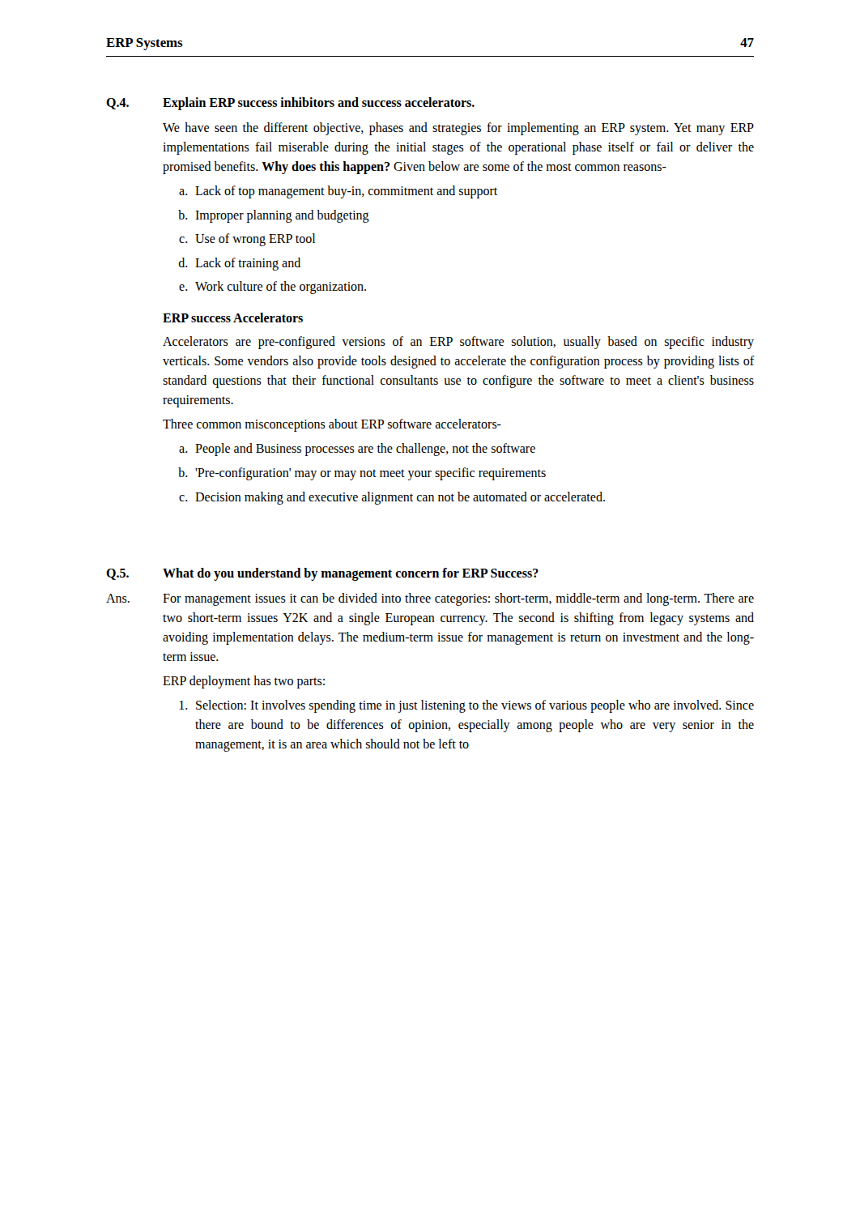ERP Systems 47
Q.4.
Explain ERP success inhibitors and success accelerators.
We have seen the different objective, phases and strategies for implementing an ERP system. Yet many ERP implementations fail miserable during the initial stages of the operational phase itself or fail or deliver the promised benefits. Why does this happen? Given below are some of the most common reasons-
Lack of top management buy-in, commitment and support
Improper planning and budgeting
Use of wrong ERP tool
Lack of training and
Work culture of the organization.
ERP success Accelerators
Accelerators are pre-configured versions of an ERP software solution, usually based on specific industry verticals. Some vendors also provide tools designed to accelerate the configuration process by providing lists of standard questions that their functional consultants use to configure the software to meet a client's business requirements.
Three common misconceptions about ERP software accelerators-
People and Business processes are the challenge, not the software
'Pre-configuration' may or may not meet your specific requirements
Decision making and executive alignment can not be automated or accelerated.
Q.5.
What do you understand by management concern for ERP Success?
Ans.
For management issues it can be divided into three categories: short-term, middle-term and long-term. There are two short-term issues Y2K and a single European currency. The second is shifting from legacy systems and avoiding implementation delays. The medium-term issue for management is return on investment and the long-term issue.
ERP deployment has two parts:
Selection: It involves spending time in just listening to the views of various people who are involved. Since there are bound to be differences of opinion, especially among people who are very senior in the management, it is an area which should not be left to